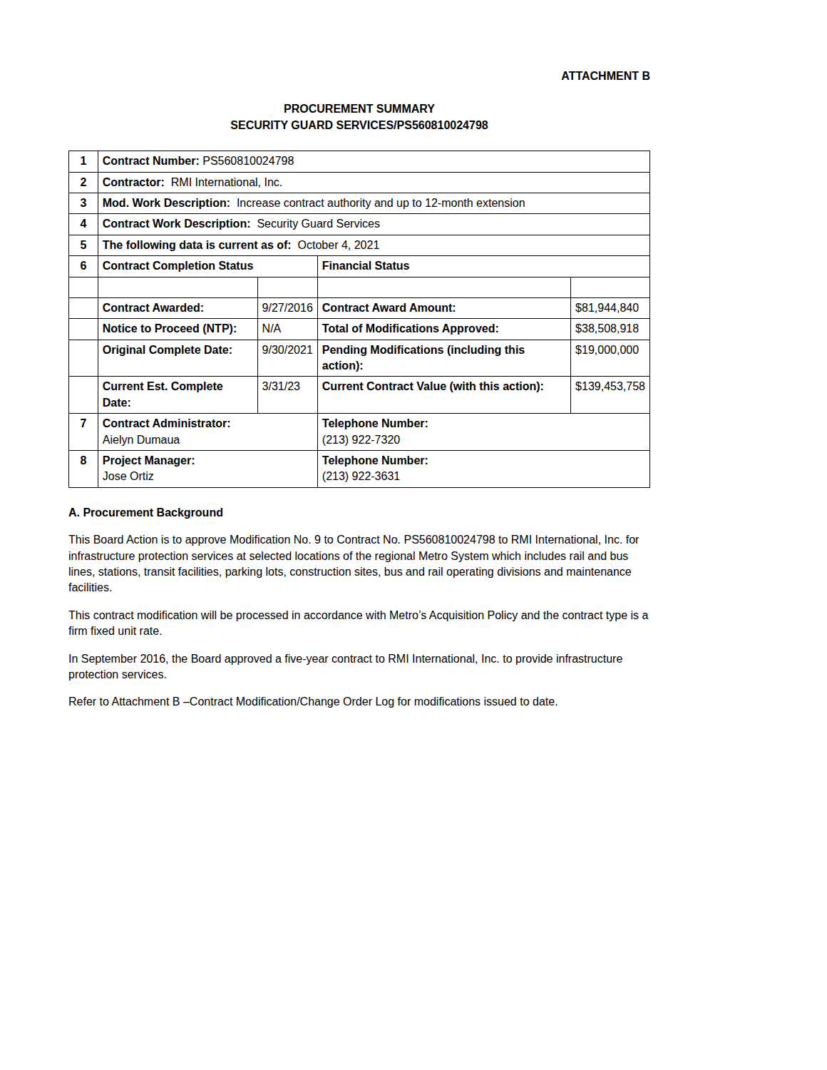ATTACHMENT B
PROCUREMENT SUMMARY
SECURITY GUARD SERVICES/PS560810024798
| 1 | Contract Number: PS560810024798 |
| 2 | Contractor: RMI International, Inc. |
| 3 | Mod. Work Description: Increase contract authority and up to 12-month extension |
| 4 | Contract Work Description: Security Guard Services |
| 5 | The following data is current as of: October 4, 2021 |
| 6 | Contract Completion Status | Financial Status |
| | Contract Awarded: | 9/27/2016 | Contract Award Amount: | $81,944,840 |
| | Notice to Proceed (NTP): | N/A | Total of Modifications Approved: | $38,508,918 |
| | Original Complete Date: | 9/30/2021 | Pending Modifications (including this action): | $19,000,000 |
| | Current Est. Complete Date: | 3/31/23 | Current Contract Value (with this action): | $139,453,758 |
| 7 | Contract Administrator: Aielyn Dumaua | Telephone Number: (213) 922-7320 |
| 8 | Project Manager: Jose Ortiz | Telephone Number: (213) 922-3631 |
A. Procurement Background
This Board Action is to approve Modification No. 9 to Contract No. PS560810024798 to RMI International, Inc. for infrastructure protection services at selected locations of the regional Metro System which includes rail and bus lines, stations, transit facilities, parking lots, construction sites, bus and rail operating divisions and maintenance facilities.
This contract modification will be processed in accordance with Metro’s Acquisition Policy and the contract type is a firm fixed unit rate.
In September 2016, the Board approved a five-year contract to RMI International, Inc. to provide infrastructure protection services.
Refer to Attachment B –Contract Modification/Change Order Log for modifications issued to date.